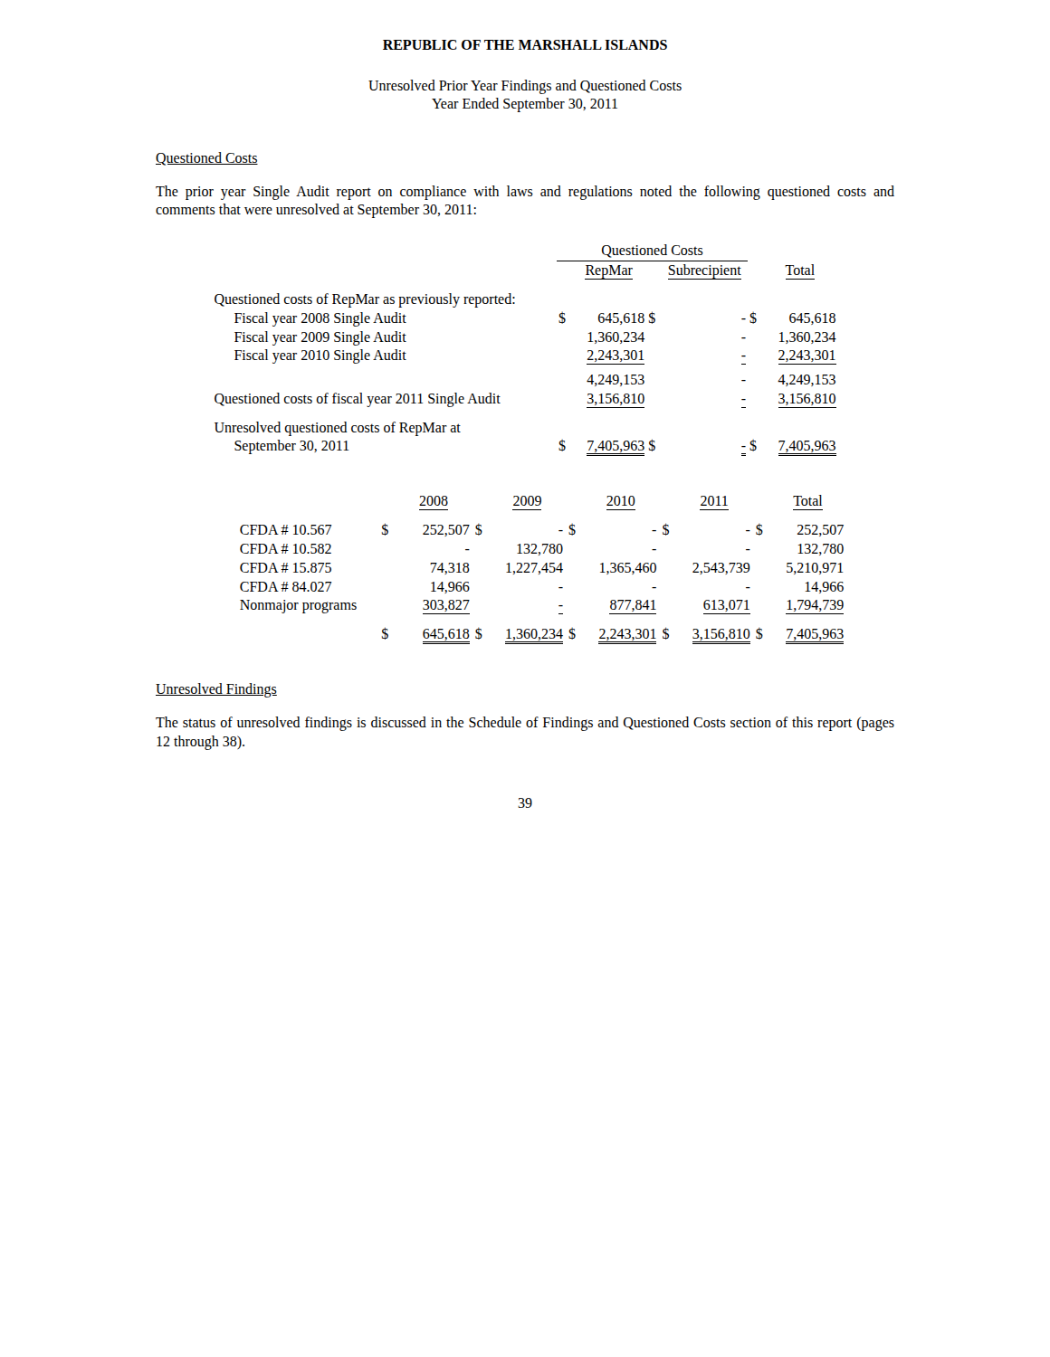REPUBLIC OF THE MARSHALL ISLANDS
Unresolved Prior Year Findings and Questioned Costs
Year Ended September 30, 2011
Questioned Costs
The prior year Single Audit report on compliance with laws and regulations noted the following questioned costs and comments that were unresolved at September 30, 2011:
| | Questioned Costs | | |
| | | RepMar | | Subrecipient | | Total |
| Questioned costs of RepMar as previously reported: | | | | | | |
| Fiscal year 2008 Single Audit | $ | 645,618 | $ | - | $ | 645,618 |
| Fiscal year 2009 Single Audit | | 1,360,234 | | - | | 1,360,234 |
| Fiscal year 2010 Single Audit | | 2,243,301 | | - | | 2,243,301 |
| | | 4,249,153 | | - | | 4,249,153 |
| Questioned costs of fiscal year 2011 Single Audit | | 3,156,810 | | - | | 3,156,810 |
| Unresolved questioned costs of RepMar at | | | | | | |
| September 30, 2011 | $ | 7,405,963 | $ | - | $ | 7,405,963 |
| | | 2008 | | 2009 | | 2010 | | 2011 | | Total |
| CFDA # 10.567 | $ | 252,507 | $ | - | $ | - | $ | - | $ | 252,507 |
| CFDA # 10.582 | | - | | 132,780 | | - | | - | | 132,780 |
| CFDA # 15.875 | | 74,318 | | 1,227,454 | | 1,365,460 | | 2,543,739 | | 5,210,971 |
| CFDA # 84.027 | | 14,966 | | - | | - | | - | | 14,966 |
| Nonmajor programs | | 303,827 | | - | | 877,841 | | 613,071 | | 1,794,739 |
| | $ | 645,618 | $ | 1,360,234 | $ | 2,243,301 | $ | 3,156,810 | $ | 7,405,963 |
Unresolved Findings
The status of unresolved findings is discussed in the Schedule of Findings and Questioned Costs section of this report (pages 12 through 38).
39